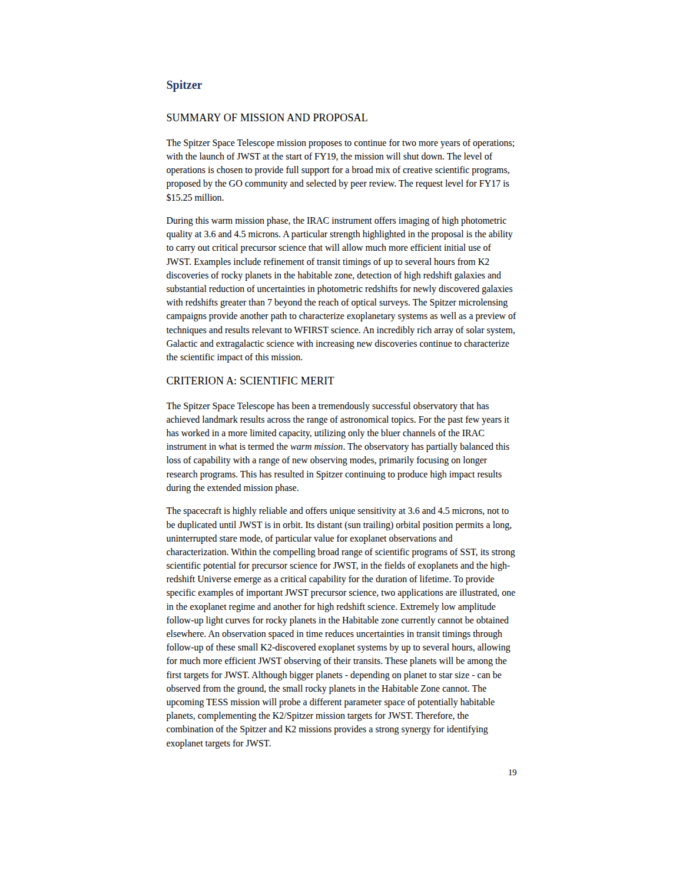Spitzer
SUMMARY OF MISSION AND PROPOSAL
The Spitzer Space Telescope mission proposes to continue for two more years of operations; with the launch of JWST at the start of FY19, the mission will shut down. The level of operations is chosen to provide full support for a broad mix of creative scientific programs, proposed by the GO community and selected by peer review. The request level for FY17 is $15.25 million.
During this warm mission phase, the IRAC instrument offers imaging of high photometric quality at 3.6 and 4.5 microns. A particular strength highlighted in the proposal is the ability to carry out critical precursor science that will allow much more efficient initial use of JWST. Examples include refinement of transit timings of up to several hours from K2 discoveries of rocky planets in the habitable zone, detection of high redshift galaxies and substantial reduction of uncertainties in photometric redshifts for newly discovered galaxies with redshifts greater than 7 beyond the reach of optical surveys. The Spitzer microlensing campaigns provide another path to characterize exoplanetary systems as well as a preview of techniques and results relevant to WFIRST science. An incredibly rich array of solar system, Galactic and extragalactic science with increasing new discoveries continue to characterize the scientific impact of this mission.
CRITERION A: SCIENTIFIC MERIT
The Spitzer Space Telescope has been a tremendously successful observatory that has achieved landmark results across the range of astronomical topics. For the past few years it has worked in a more limited capacity, utilizing only the bluer channels of the IRAC instrument in what is termed the warm mission. The observatory has partially balanced this loss of capability with a range of new observing modes, primarily focusing on longer research programs. This has resulted in Spitzer continuing to produce high impact results during the extended mission phase.
The spacecraft is highly reliable and offers unique sensitivity at 3.6 and 4.5 microns, not to be duplicated until JWST is in orbit. Its distant (sun trailing) orbital position permits a long, uninterrupted stare mode, of particular value for exoplanet observations and characterization. Within the compelling broad range of scientific programs of SST, its strong scientific potential for precursor science for JWST, in the fields of exoplanets and the high-redshift Universe emerge as a critical capability for the duration of lifetime. To provide specific examples of important JWST precursor science, two applications are illustrated, one in the exoplanet regime and another for high redshift science. Extremely low amplitude follow-up light curves for rocky planets in the Habitable zone currently cannot be obtained elsewhere. An observation spaced in time reduces uncertainties in transit timings through follow-up of these small K2-discovered exoplanet systems by up to several hours, allowing for much more efficient JWST observing of their transits. These planets will be among the first targets for JWST. Although bigger planets - depending on planet to star size - can be observed from the ground, the small rocky planets in the Habitable Zone cannot. The upcoming TESS mission will probe a different parameter space of potentially habitable planets, complementing the K2/Spitzer mission targets for JWST. Therefore, the combination of the Spitzer and K2 missions provides a strong synergy for identifying exoplanet targets for JWST.
19